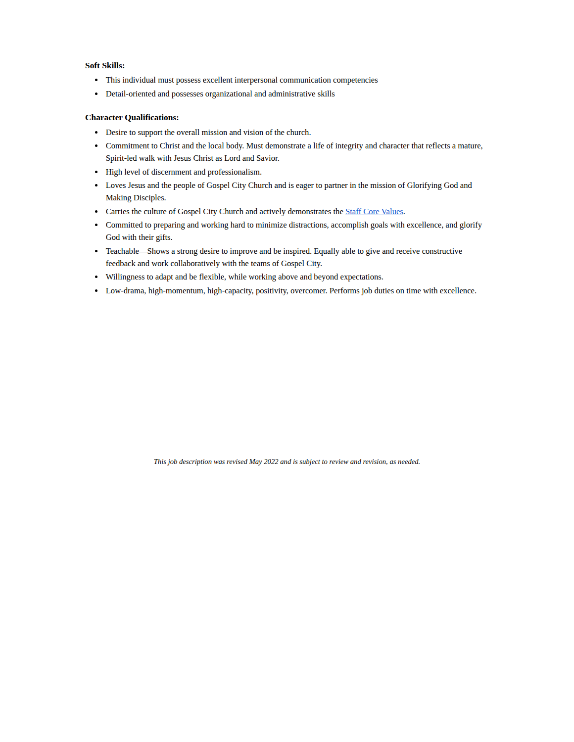Soft Skills:
This individual must possess excellent interpersonal communication competencies
Detail-oriented and possesses organizational and administrative skills
Character Qualifications:
Desire to support the overall mission and vision of the church.
Commitment to Christ and the local body. Must demonstrate a life of integrity and character that reflects a mature, Spirit-led walk with Jesus Christ as Lord and Savior.
High level of discernment and professionalism.
Loves Jesus and the people of Gospel City Church and is eager to partner in the mission of Glorifying God and Making Disciples.
Carries the culture of Gospel City Church and actively demonstrates the Staff Core Values.
Committed to preparing and working hard to minimize distractions, accomplish goals with excellence, and glorify God with their gifts.
Teachable—Shows a strong desire to improve and be inspired. Equally able to give and receive constructive feedback and work collaboratively with the teams of Gospel City.
Willingness to adapt and be flexible, while working above and beyond expectations.
Low-drama, high-momentum, high-capacity, positivity, overcomer. Performs job duties on time with excellence.
This job description was revised May 2022 and is subject to review and revision, as needed.